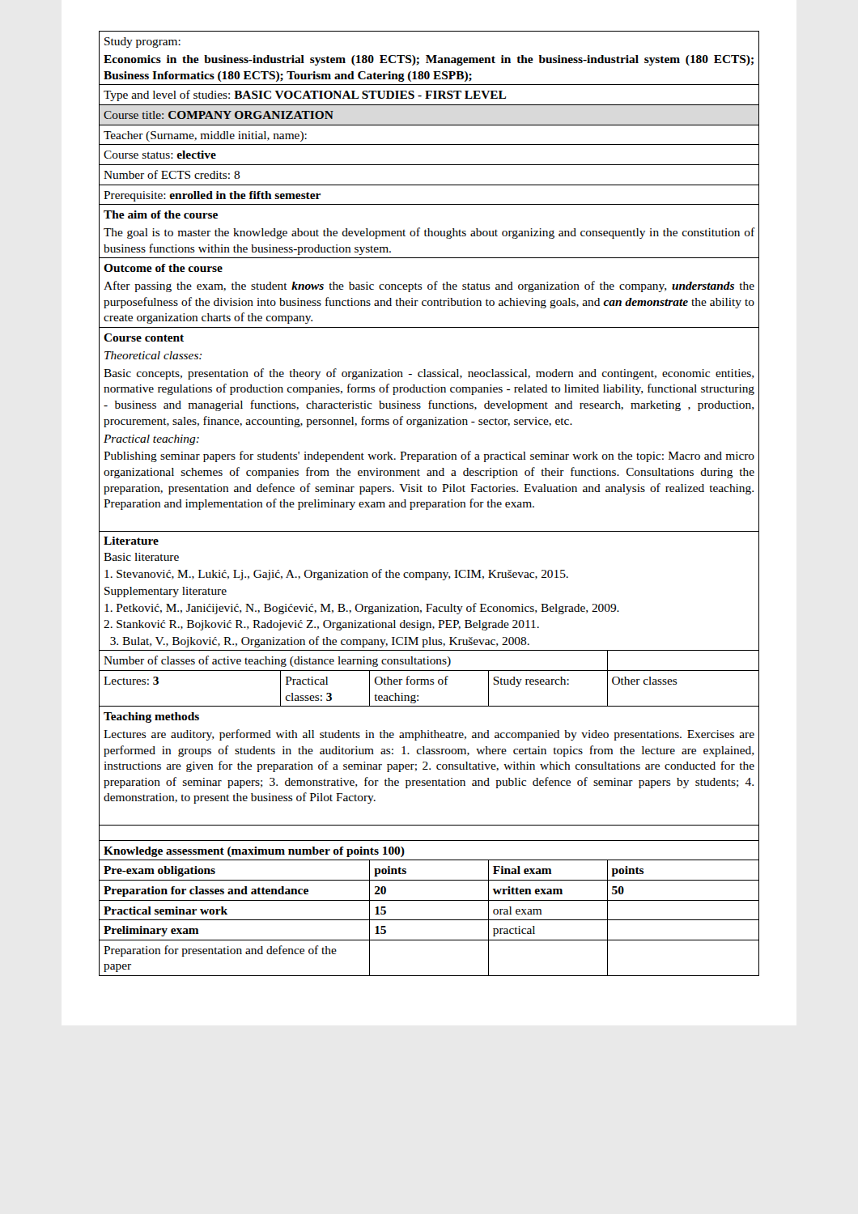| Study program: Economics in the business-industrial system (180 ECTS); Management in the business-industrial system (180 ECTS); Business Informatics (180 ECTS); Tourism and Catering (180 ESPB); |
| Type and level of studies: BASIC VOCATIONAL STUDIES - FIRST LEVEL |
| Course title: COMPANY ORGANIZATION |
| Teacher (Surname, middle initial, name): |
| Course status: elective |
| Number of ECTS credits: 8 |
| Prerequisite: enrolled in the fifth semester |
| The aim of the course The goal is to master the knowledge about the development of thoughts about organizing and consequently in the constitution of business functions within the business-production system. |
| Outcome of the course After passing the exam, the student knows the basic concepts of the status and organization of the company, understands the purposefulness of the division into business functions and their contribution to achieving goals, and can demonstrate the ability to create organization charts of the company. |
| Course content Theoretical classes: Basic concepts, presentation of the theory of organization - classical, neoclassical, modern and contingent, economic entities, normative regulations of production companies, forms of production companies - related to limited liability, functional structuring - business and managerial functions, characteristic business functions, development and research, marketing , production, procurement, sales, finance, accounting, personnel, forms of organization - sector, service, etc. Practical teaching: Publishing seminar papers for students' independent work. Preparation of a practical seminar work on the topic: Macro and micro organizational schemes of companies from the environment and a description of their functions. Consultations during the preparation, presentation and defence of seminar papers. Visit to Pilot Factories. Evaluation and analysis of realized teaching. Preparation and implementation of the preliminary exam and preparation for the exam. |
| Literature Basic literature 1. Stevanović, M., Lukić, Lj., Gajić, A., Organization of the company, ICIM, Kruševac, 2015. Supplementary literature 1. Petković, M., Janićijević, N., Bogićević, M, B., Organization, Faculty of Economics, Belgrade, 2009. 2. Stanković R., Bojković R., Radojević Z., Organizational design, PEP, Belgrade 2011. 3. Bulat, V., Bojković, R., Organization of the company, ICIM plus, Kruševac, 2008. |
| Number of classes of active teaching (distance learning consultations) | |
| Lectures: 3 | Practical classes: 3 | Other forms of teaching: | Study research: | Other classes |
| Teaching methods Lectures are auditory, performed with all students in the amphitheatre, and accompanied by video presentations. Exercises are performed in groups of students in the auditorium as: 1. classroom, where certain topics from the lecture are explained, instructions are given for the preparation of a seminar paper; 2. consultative, within which consultations are conducted for the preparation of seminar papers; 3. demonstrative, for the presentation and public defence of seminar papers by students; 4. demonstration, to present the business of Pilot Factory. |
| Knowledge assessment (maximum number of points 100) |
| Pre-exam obligations | points | Final exam | points |
| Preparation for classes and attendance | 20 | written exam | 50 |
| Practical seminar work | 15 | oral exam | |
| Preliminary exam | 15 | practical | |
| Preparation for presentation and defence of the paper | | | |